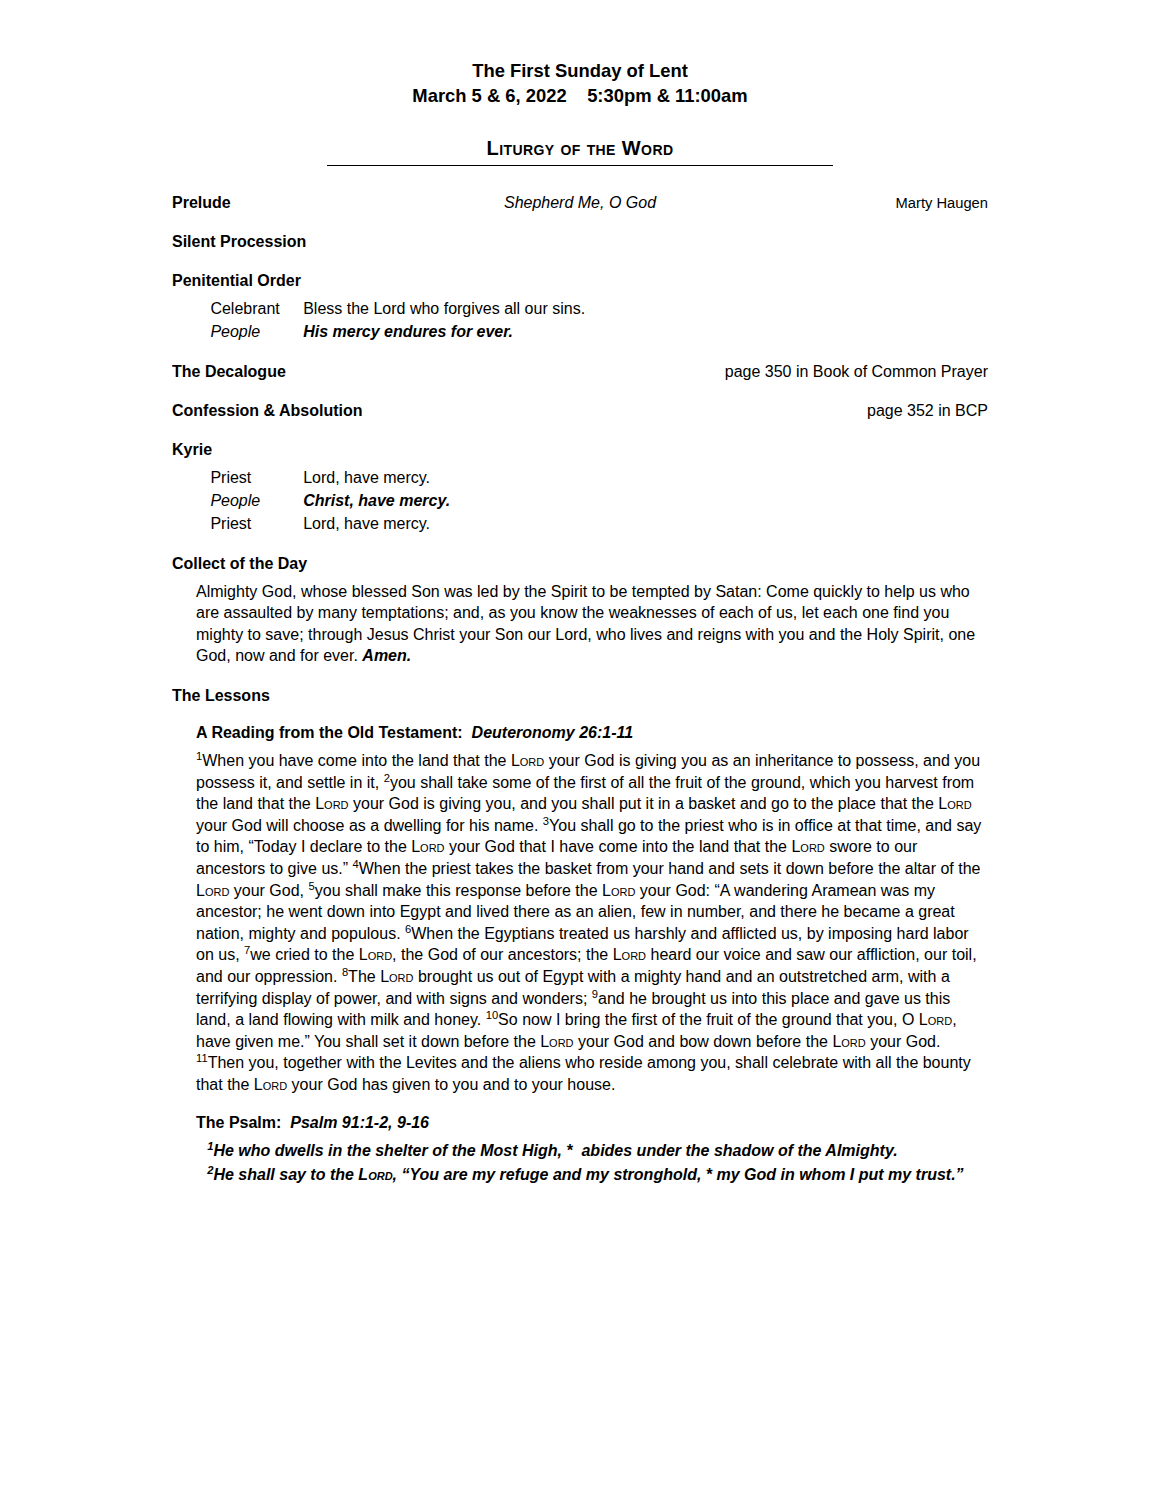The First Sunday of Lent
March 5 & 6, 2022 5:30pm & 11:00am
Liturgy of the Word
Prelude
Shepherd Me, O God
Marty Haugen
Silent Procession
Penitential Order
Celebrant Bless the Lord who forgives all our sins.
People His mercy endures for ever.
The Decalogue page 350 in Book of Common Prayer
Confession & Absolution page 352 in BCP
Kyrie
Priest Lord, have mercy.
People Christ, have mercy.
Priest Lord, have mercy.
Collect of the Day
Almighty God, whose blessed Son was led by the Spirit to be tempted by Satan: Come quickly to help us who are assaulted by many temptations; and, as you know the weaknesses of each of us, let each one find you mighty to save; through Jesus Christ your Son our Lord, who lives and reigns with you and the Holy Spirit, one God, now and for ever. Amen.
The Lessons
A Reading from the Old Testament: Deuteronomy 26:1-11
1When you have come into the land that the Lord your God is giving you as an inheritance to possess, and you possess it, and settle in it, 2you shall take some of the first of all the fruit of the ground, which you harvest from the land that the Lord your God is giving you, and you shall put it in a basket and go to the place that the Lord your God will choose as a dwelling for his name. 3You shall go to the priest who is in office at that time, and say to him, “Today I declare to the Lord your God that I have come into the land that the Lord swore to our ancestors to give us.” 4When the priest takes the basket from your hand and sets it down before the altar of the Lord your God, 5you shall make this response before the Lord your God: “A wandering Aramean was my ancestor; he went down into Egypt and lived there as an alien, few in number, and there he became a great nation, mighty and populous. 6When the Egyptians treated us harshly and afflicted us, by imposing hard labor on us, 7we cried to the Lord, the God of our ancestors; the Lord heard our voice and saw our affliction, our toil, and our oppression. 8The Lord brought us out of Egypt with a mighty hand and an outstretched arm, with a terrifying display of power, and with signs and wonders; 9and he brought us into this place and gave us this land, a land flowing with milk and honey. 10So now I bring the first of the fruit of the ground that you, O Lord, have given me.” You shall set it down before the Lord your God and bow down before the Lord your God. 11Then you, together with the Levites and the aliens who reside among you, shall celebrate with all the bounty that the Lord your God has given to you and to your house.
The Psalm: Psalm 91:1-2, 9-16
1He who dwells in the shelter of the Most High, * abides under the shadow of the Almighty.
2He shall say to the Lord, “You are my refuge and my stronghold, * my God in whom I put my trust.”